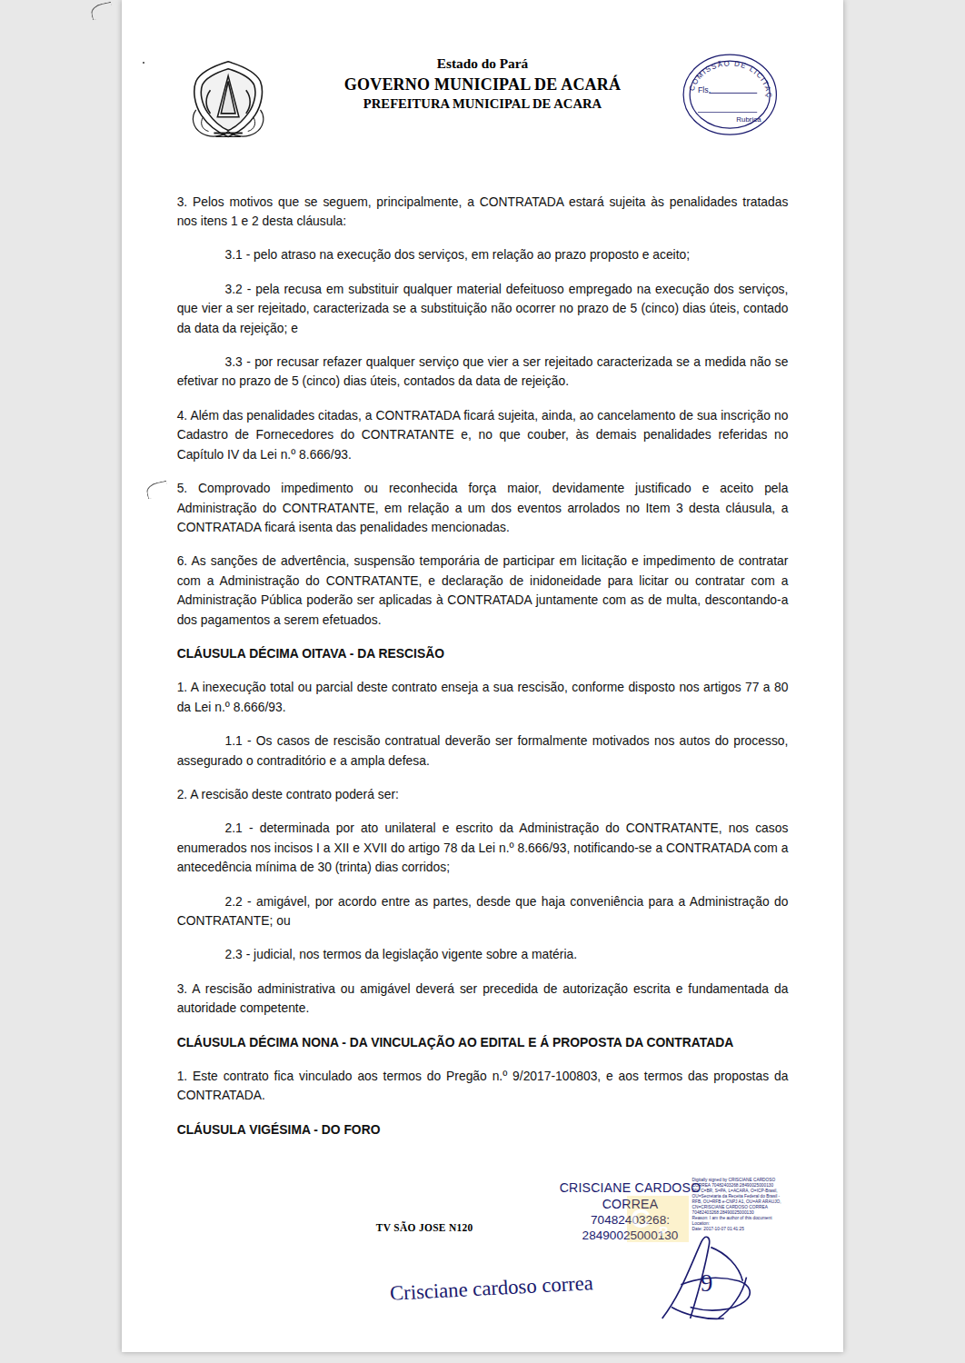Estado do Pará
GOVERNO MUNICIPAL DE ACARÁ
PREFEITURA MUNICIPAL DE ACARA
COMISSÃO DE LICITAÇÃO Fls. Rubrica
3. Pelos motivos que se seguem, principalmente, a CONTRATADA estará sujeita às penalidades tratadas nos itens 1 e 2 desta cláusula:
3.1 - pelo atraso na execução dos serviços, em relação ao prazo proposto e aceito;
3.2 - pela recusa em substituir qualquer material defeituoso empregado na execução dos serviços, que vier a ser rejeitado, caracterizada se a substituição não ocorrer no prazo de 5 (cinco) dias úteis, contado da data da rejeição; e
3.3 - por recusar refazer qualquer serviço que vier a ser rejeitado caracterizada se a medida não se efetivar no prazo de 5 (cinco) dias úteis, contados da data de rejeição.
4. Além das penalidades citadas, a CONTRATADA ficará sujeita, ainda, ao cancelamento de sua inscrição no Cadastro de Fornecedores do CONTRATANTE e, no que couber, às demais penalidades referidas no Capítulo IV da Lei n.º 8.666/93.
5. Comprovado impedimento ou reconhecida força maior, devidamente justificado e aceito pela Administração do CONTRATANTE, em relação a um dos eventos arrolados no Item 3 desta cláusula, a CONTRATADA ficará isenta das penalidades mencionadas.
6. As sanções de advertência, suspensão temporária de participar em licitação e impedimento de contratar com a Administração do CONTRATANTE, e declaração de inidoneidade para licitar ou contratar com a Administração Pública poderão ser aplicadas à CONTRATADA juntamente com as de multa, descontando-a dos pagamentos a serem efetuados.
CLÁUSULA DÉCIMA OITAVA - DA RESCISÃO
1. A inexecução total ou parcial deste contrato enseja a sua rescisão, conforme disposto nos artigos 77 a 80 da Lei n.º 8.666/93.
1.1 - Os casos de rescisão contratual deverão ser formalmente motivados nos autos do processo, assegurado o contraditório e a ampla defesa.
2. A rescisão deste contrato poderá ser:
2.1 - determinada por ato unilateral e escrito da Administração do CONTRATANTE, nos casos enumerados nos incisos I a XII e XVII do artigo 78 da Lei n.º 8.666/93, notificando-se a CONTRATADA com a antecedência mínima de 30 (trinta) dias corridos;
2.2 - amigável, por acordo entre as partes, desde que haja conveniência para a Administração do CONTRATANTE; ou
2.3 - judicial, nos termos da legislação vigente sobre a matéria.
3. A rescisão administrativa ou amigável deverá ser precedida de autorização escrita e fundamentada da autoridade competente.
CLÁUSULA DÉCIMA NONA - DA VINCULAÇÃO AO EDITAL E Á PROPOSTA DA CONTRATADA
1. Este contrato fica vinculado aos termos do Pregão n.º 9/2017-100803, e aos termos das propostas da CONTRATADA.
CLÁUSULA VIGÉSIMA - DO FORO
TV SÃO JOSE N120
CRISCIANE CARDOSO
CORREA
70482403268:
28490025000130
C P
Digitally signed by CRISCIANE CARDOSO
CORREA 70482403268:28490025000130
DN: C=BR, S=PA, L=ACARA, O=ICP-Brasil,
OU=Secretaria da Receita Federal do Brasil -
RFB, OU=RFB e-CNPJ A1, OU=AR ARAUJO,
CN=CRISCIANE CARDOSO CORREA
70482403268:28490025000130
Reason: I am the author of this document
Location:
Date: 2017-10-07 01:41:25
Crisciane cardoso correa
9